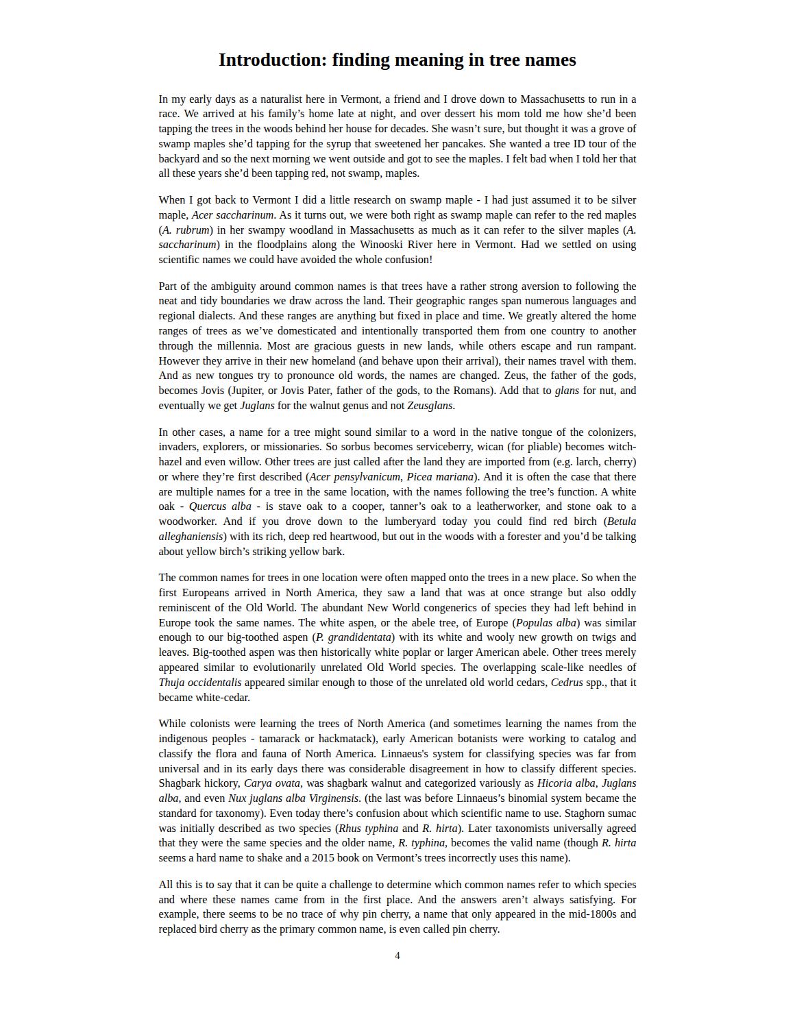Introduction: finding meaning in tree names
In my early days as a naturalist here in Vermont, a friend and I drove down to Massachusetts to run in a race. We arrived at his family’s home late at night, and over dessert his mom told me how she’d been tapping the trees in the woods behind her house for decades. She wasn’t sure, but thought it was a grove of swamp maples she’d tapping for the syrup that sweetened her pancakes. She wanted a tree ID tour of the backyard and so the next morning we went outside and got to see the maples. I felt bad when I told her that all these years she’d been tapping red, not swamp, maples.
When I got back to Vermont I did a little research on swamp maple - I had just assumed it to be silver maple, Acer saccharinum. As it turns out, we were both right as swamp maple can refer to the red maples (A. rubrum) in her swampy woodland in Massachusetts as much as it can refer to the silver maples (A. saccharinum) in the floodplains along the Winooski River here in Vermont. Had we settled on using scientific names we could have avoided the whole confusion!
Part of the ambiguity around common names is that trees have a rather strong aversion to following the neat and tidy boundaries we draw across the land. Their geographic ranges span numerous languages and regional dialects. And these ranges are anything but fixed in place and time. We greatly altered the home ranges of trees as we’ve domesticated and intentionally transported them from one country to another through the millennia. Most are gracious guests in new lands, while others escape and run rampant. However they arrive in their new homeland (and behave upon their arrival), their names travel with them. And as new tongues try to pronounce old words, the names are changed. Zeus, the father of the gods, becomes Jovis (Jupiter, or Jovis Pater, father of the gods, to the Romans). Add that to glans for nut, and eventually we get Juglans for the walnut genus and not Zeusglans.
In other cases, a name for a tree might sound similar to a word in the native tongue of the colonizers, invaders, explorers, or missionaries. So sorbus becomes serviceberry, wican (for pliable) becomes witch-hazel and even willow. Other trees are just called after the land they are imported from (e.g. larch, cherry) or where they’re first described (Acer pensylvanicum, Picea mariana). And it is often the case that there are multiple names for a tree in the same location, with the names following the tree’s function. A white oak - Quercus alba - is stave oak to a cooper, tanner’s oak to a leatherworker, and stone oak to a woodworker. And if you drove down to the lumberyard today you could find red birch (Betula alleghaniensis) with its rich, deep red heartwood, but out in the woods with a forester and you’d be talking about yellow birch’s striking yellow bark.
The common names for trees in one location were often mapped onto the trees in a new place. So when the first Europeans arrived in North America, they saw a land that was at once strange but also oddly reminiscent of the Old World. The abundant New World congenerics of species they had left behind in Europe took the same names. The white aspen, or the abele tree, of Europe (Populas alba) was similar enough to our big-toothed aspen (P. grandidentata) with its white and wooly new growth on twigs and leaves. Big-toothed aspen was then historically white poplar or larger American abele. Other trees merely appeared similar to evolutionarily unrelated Old World species. The overlapping scale-like needles of Thuja occidentalis appeared similar enough to those of the unrelated old world cedars, Cedrus spp., that it became white-cedar.
While colonists were learning the trees of North America (and sometimes learning the names from the indigenous peoples - tamarack or hackmatack), early American botanists were working to catalog and classify the flora and fauna of North America. Linnaeus's system for classifying species was far from universal and in its early days there was considerable disagreement in how to classify different species. Shagbark hickory, Carya ovata, was shagbark walnut and categorized variously as Hicoria alba, Juglans alba, and even Nux juglans alba Virginensis. (the last was before Linnaeus’s binomial system became the standard for taxonomy). Even today there’s confusion about which scientific name to use. Staghorn sumac was initially described as two species (Rhus typhina and R. hirta). Later taxonomists universally agreed that they were the same species and the older name, R. typhina, becomes the valid name (though R. hirta seems a hard name to shake and a 2015 book on Vermont’s trees incorrectly uses this name).
All this is to say that it can be quite a challenge to determine which common names refer to which species and where these names came from in the first place. And the answers aren’t always satisfying. For example, there seems to be no trace of why pin cherry, a name that only appeared in the mid-1800s and replaced bird cherry as the primary common name, is even called pin cherry.
4